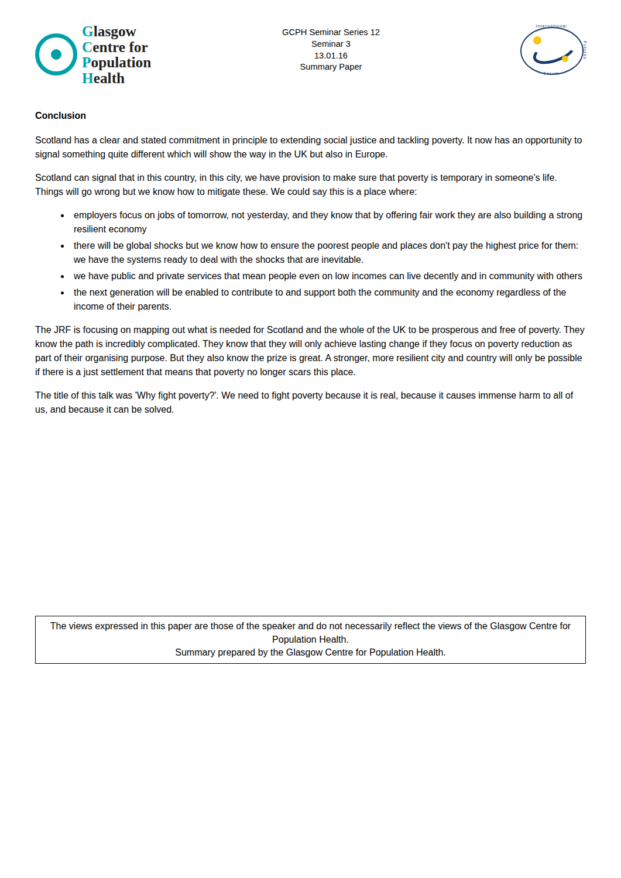Glasgow
Centre for
Population
Health
GCPH Seminar Series 12
Seminar 3
13.01.16
Summary Paper
International Futures Forum
Conclusion
Scotland has a clear and stated commitment in principle to extending social justice and tackling poverty. It now has an opportunity to signal something quite different which will show the way in the UK but also in Europe.
Scotland can signal that in this country, in this city, we have provision to make sure that poverty is temporary in someone's life. Things will go wrong but we know how to mitigate these. We could say this is a place where:
employers focus on jobs of tomorrow, not yesterday, and they know that by offering fair work they are also building a strong resilient economy
there will be global shocks but we know how to ensure the poorest people and places don't pay the highest price for them: we have the systems ready to deal with the shocks that are inevitable.
we have public and private services that mean people even on low incomes can live decently and in community with others
the next generation will be enabled to contribute to and support both the community and the economy regardless of the income of their parents.
The JRF is focusing on mapping out what is needed for Scotland and the whole of the UK to be prosperous and free of poverty. They know the path is incredibly complicated. They know that they will only achieve lasting change if they focus on poverty reduction as part of their organising purpose. But they also know the prize is great. A stronger, more resilient city and country will only be possible if there is a just settlement that means that poverty no longer scars this place.
The title of this talk was 'Why fight poverty?'. We need to fight poverty because it is real, because it causes immense harm to all of us, and because it can be solved.
The views expressed in this paper are those of the speaker and do not necessarily reflect the views of the Glasgow Centre for Population Health.
Summary prepared by the Glasgow Centre for Population Health.